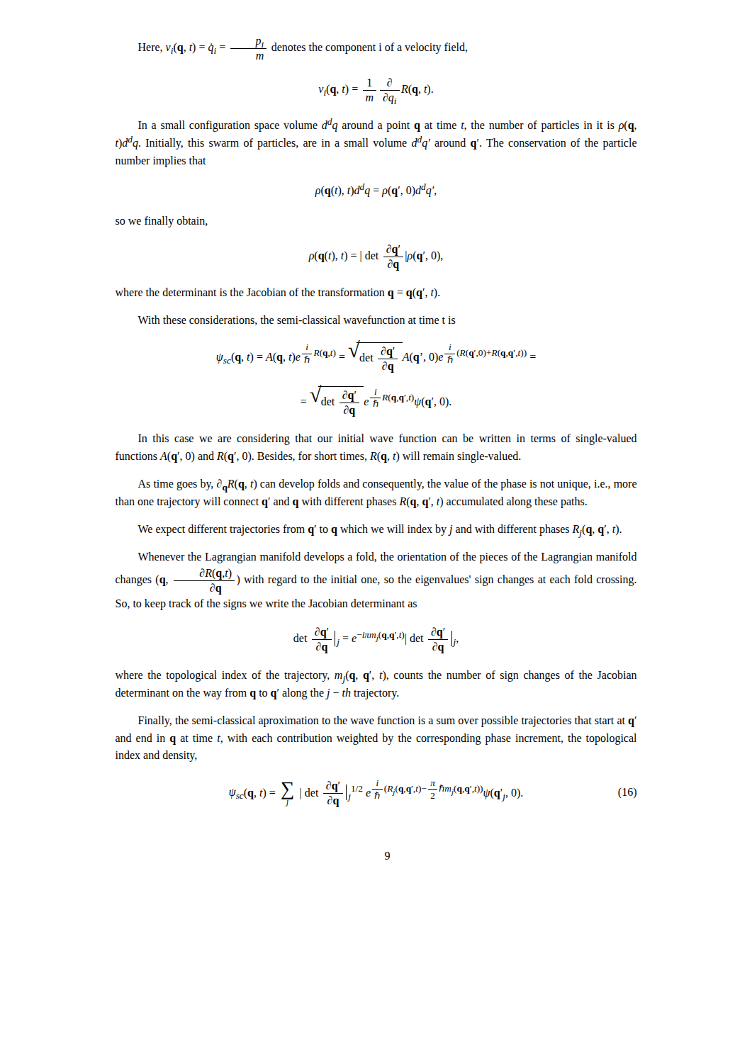Here, νi(q, t) = q̇i = pi m denotes the component i of a velocity field,
νi(q, t) = 1 m∂∂qi R(q, t).
In a small configuration space volume ddq around a point q at time t, the number of particles in it is ρ(q, t)ddq. Initially, this swarm of particles, are in a small volume ddq′ around q′. The conservation of the particle number implies that
ρ(q(t), t)ddq = ρ(q′, 0)ddq′,
so we finally obtain,
ρ(q(t), t) = | det ∂q′∂q|ρ(q′, 0),
where the determinant is the Jacobian of the transformation q = q(q′, t).
With these considerations, the semi-classical wavefunction at time t is
ψsc(q, t) = A(q, t)eiℏ R(q,t) = det ∂q′∂q A(q’, 0)eiℏ(R(q′,0)+R(q,q′,t)) =
= det ∂q′∂q eiℏ R(q,q′,t)ψ(q′, 0).
In this case we are considering that our initial wave function can be written in terms of single-valued functions A(q′, 0) and R(q′, 0). Besides, for short times, R(q, t) will remain single-valued.
As time goes by, ∂qR(q, t) can develop folds and consequently, the value of the phase is not unique, i.e., more than one trajectory will connect q′ and q with different phases R(q, q′, t) accumulated along these paths.
We expect different trajectories from q′ to q which we will index by j and with different phases Rj(q, q′, t).
Whenever the Lagrangian manifold develops a fold, the orientation of the pieces of the Lagrangian manifold changes (q, ∂R(q,t)∂q) with regard to the initial one, so the eigenvalues' sign changes at each fold crossing. So, to keep track of the signs we write the Jacobian determinant as
det ∂q′∂qj = e−iπmj(q,q′,t)| det ∂q′∂qj,
where the topological index of the trajectory, mj(q, q′, t), counts the number of sign changes of the Jacobian determinant on the way from q to q′ along the j − th trajectory.
Finally, the semi-classical aproximation to the wave function is a sum over possible trajectories that start at q′ and end in q at time t, with each contribution weighted by the corresponding phase increment, the topological index and density,
ψsc(q, t) = ∑j | det ∂q′∂qj1/2 eiℏ(Rj(q,q′,t)−π 2ℏmj(q,q′,t))ψ(q′j, 0).
(16)
9